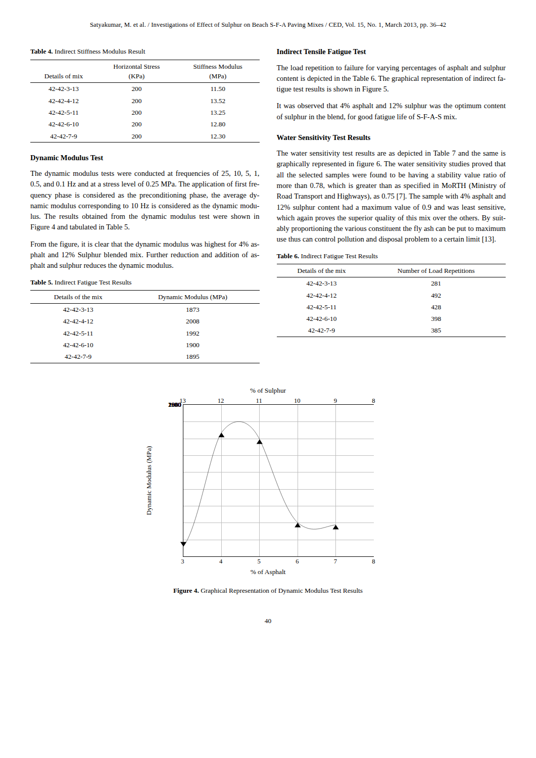Satyakumar, M. et al. / Investigations of Effect of Sulphur on Beach S-F-A Paving Mixes / CED, Vol. 15, No. 1, March 2013, pp. 36–42
Table 4. Indirect Stiffness Modulus Result
| Details of mix | Horizontal Stress (KPa) | Stiffness Modulus (MPa) |
| --- | --- | --- |
| 42-42-3-13 | 200 | 11.50 |
| 42-42-4-12 | 200 | 13.52 |
| 42-42-5-11 | 200 | 13.25 |
| 42-42-6-10 | 200 | 12.80 |
| 42-42-7-9 | 200 | 12.30 |
Dynamic Modulus Test
The dynamic modulus tests were conducted at frequencies of 25, 10, 5, 1, 0.5, and 0.1 Hz and at a stress level of 0.25 MPa. The application of first frequency phase is considered as the preconditioning phase, the average dynamic modulus corresponding to 10 Hz is considered as the dynamic modulus. The results obtained from the dynamic modulus test were shown in Figure 4 and tabulated in Table 5.
From the figure, it is clear that the dynamic modulus was highest for 4% asphalt and 12% Sulphur blended mix. Further reduction and addition of asphalt and sulphur reduces the dynamic modulus.
Table 5. Indirect Fatigue Test Results
| Details of the mix | Dynamic Modulus (MPa) |
| --- | --- |
| 42-42-3-13 | 1873 |
| 42-42-4-12 | 2008 |
| 42-42-5-11 | 1992 |
| 42-42-6-10 | 1900 |
| 42-42-7-9 | 1895 |
Indirect Tensile Fatigue Test
The load repetition to failure for varying percentages of asphalt and sulphur content is depicted in the Table 6. The graphical representation of indirect fatigue test results is shown in Figure 5.
It was observed that 4% asphalt and 12% sulphur was the optimum content of sulphur in the blend, for good fatigue life of S-F-A-S mix.
Water Sensitivity Test Results
The water sensitivity test results are as depicted in Table 7 and the same is graphically represented in figure 6. The water sensitivity studies proved that all the selected samples were found to be having a stability value ratio of more than 0.78, which is greater than as specified in MoRTH (Ministry of Road Transport and Highways), as 0.75 [7]. The sample with 4% asphalt and 12% sulphur content had a maximum value of 0.9 and was least sensitive, which again proves the superior quality of this mix over the others. By suitably proportioning the various constituent the fly ash can be put to maximum use thus can control pollution and disposal problem to a certain limit [13].
Table 6. Indirect Fatigue Test Results
| Details of the mix | Number of Load Repetitions |
| --- | --- |
| 42-42-3-13 | 281 |
| 42-42-4-12 | 492 |
| 42-42-5-11 | 428 |
| 42-42-6-10 | 398 |
| 42-42-7-9 | 385 |
% of Sulphur
13 12 11 10 9 8
Dynamic Modulus (MPa)
2040 2020 2000 1980 1960 1940 1920 1900 1880 1860
3 4 5 6 7 8
% of Asphalt
Figure 4. Graphical Representation of Dynamic Modulus Test Results
40